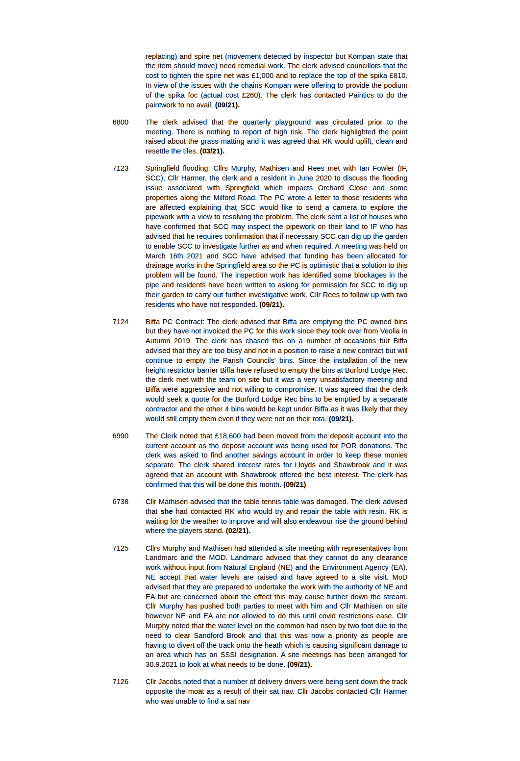replacing) and spire net (movement detected by inspector but Kompan state that the item should move) need remedial work. The clerk advised councillors that the cost to tighten the spire net was £1,000 and to replace the top of the spika £810. In view of the issues with the chains Kompan were offering to provide the podium of the spika foc (actual cost £260). The clerk has contacted Paintics to do the paintwork to no avail. (09/21).
6800
The clerk advised that the quarterly playground was circulated prior to the meeting. There is nothing to report of high risk. The clerk highlighted the point raised about the grass matting and it was agreed that RK would uplift, clean and resettle the tiles. (03/21).
7123
Springfield flooding: Cllrs Murphy, Mathisen and Rees met with Ian Fowler (IF, SCC), Cllr Harmer, the clerk and a resident in June 2020 to discuss the flooding issue associated with Springfield which impacts Orchard Close and some properties along the Milford Road. The PC wrote a letter to those residents who are affected explaining that SCC would like to send a camera to explore the pipework with a view to resolving the problem. The clerk sent a list of houses who have confirmed that SCC may inspect the pipework on their land to IF who has advised that he requires confirmation that if necessary SCC can dig up the garden to enable SCC to investigate further as and when required. A meeting was held on March 16th 2021 and SCC have advised that funding has been allocated for drainage works in the Springfield area so the PC is optimistic that a solution to this problem will be found. The inspection work has identified some blockages in the pipe and residents have been written to asking for permission for SCC to dig up their garden to carry out further investigative work. Cllr Rees to follow up with two residents who have not responded. (09/21).
7124
Biffa PC Contract: The clerk advised that Biffa are emptying the PC owned bins but they have not invoiced the PC for this work since they took over from Veolia in Autumn 2019. The clerk has chased this on a number of occasions but Biffa advised that they are too busy and not in a position to raise a new contract but will continue to empty the Parish Councils' bins. Since the installation of the new height restrictor barrier Biffa have refused to empty the bins at Burford Lodge Rec. the clerk met with the team on site but it was a very unsatisfactory meeting and Biffa were aggressive and not willing to compromise. It was agreed that the clerk would seek a quote for the Burford Lodge Rec bins to be emptied by a separate contractor and the other 4 bins would be kept under Biffa as it was likely that they would still empty them even if they were not on their rota. (09/21).
6990
The Clerk noted that £18,600 had been moved from the deposit account into the current account as the deposit account was being used for POR donations. The clerk was asked to find another savings account in order to keep these monies separate. The clerk shared interest rates for Lloyds and Shawbrook and it was agreed that an account with Shawbrook offered the best interest. The clerk has confirmed that this will be done this month. (09/21)
6738
Cllr Mathisen advised that the table tennis table was damaged. The clerk advised that she had contacted RK who would try and repair the table with resin. RK is waiting for the weather to improve and will also endeavour rise the ground behind where the players stand. (02/21).
7125
Cllrs Murphy and Mathisen had attended a site meeting with representatives from Landmarc and the MOD. Landmarc advised that they cannot do any clearance work without input from Natural England (NE) and the Environment Agency (EA). NE accept that water levels are raised and have agreed to a site visit. MoD advised that they are prepared to undertake the work with the authority of NE and EA but are concerned about the effect this may cause further down the stream. Cllr Murphy has pushed both parties to meet with him and Cllr Mathisen on site however NE and EA are not allowed to do this until covid restrictions ease. Cllr Murphy noted that the water level on the common had risen by two foot due to the need to clear Sandford Brook and that this was now a priority as people are having to divert off the track onto the heath which is causing significant damage to an area which has an SSSI designation. A site meetings has been arranged for 30.9.2021 to look at what needs to be done. (09/21).
7126
Cllr Jacobs noted that a number of delivery drivers were being sent down the track opposite the moat as a result of their sat nav. Cllr Jacobs contacted Cllr Harmer who was unable to find a sat nav